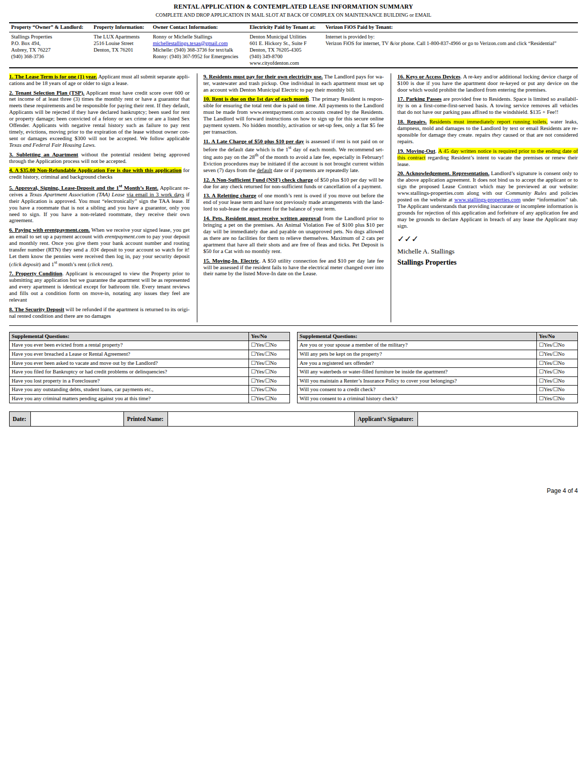RENTAL APPLICATION & CONTEMPLATED LEASE INFORMATION SUMMARY
COMPLETE AND DROP APPLICATION IN MAIL SLOT AT BACK OF COMPLEX ON MAINTENANCE BUILDING or EMAIL
| Property “Owner” & Landlord: | Property Information: | Owner Contact Information: | Electricity Paid by Tenant at: | Verizon FiOS Paid by Tenant: |
| --- | --- | --- | --- | --- |
| Stallings Properties P.O. Box 494, Aubrey, TX 76227 (940) 368-3736 | The LUX Apartments 2516 Louise Street Denton, TX 76201 | Ronny or Michelle Stallings michellestallings.texas@gmail.com Michelle: (940) 368-3736 for text/talk Ronny: (940) 367-9952 for Emergencies | Denton Municipal Utilities 601 E. Hickory St., Suite F Denton, TX 76205-4305 (940) 349-8700 www.cityofdenton.com | Internet is provided by: Verizon FiOS for internet, TV &/or phone. Call 1-800-837-4966 or go to Verizon.com and click “Residential” |
1. The Lease Term is for one (1) year. Applicant must all submit separate applications and be 18 years of age or older to sign a lease.
2. Tenant Selection Plan (TSP). Applicant must have credit score over 600 or net income of at least three (3) times the monthly rent or have a guarantor that meets these requirements and be responsible for paying their rent. If they default, Applicants will be rejected if they have declared bankruptcy; been sued for rent or property damage; been convicted of a felony or sex crime or are a listed Sex Offender. Applicants with negative rental history such as failure to pay rent timely, evictions, moving prior to the expiration of the lease without owner consent or damages exceeding $300 will not be accepted. We follow applicable Texas and Federal Fair Housing Laws.
3. Subletting an Apartment without the potential resident being approved through the Application process will not be accepted.
4. A $35.00 Non-Refundable Application Fee is due with this application for credit history, criminal and background checks
5. Approval, Signing, Lease-Deposit and the 1st Month’s Rent. Applicant receives a Texas Apartment Association (TAA) Lease via email in 3 work days if their Application is approved. You must “electronically” sign the TAA lease. If you have a roommate that is not a sibling and you have a guarantor, only you need to sign. If you have a non-related roommate, they receive their own agreement.
6. Paying with erentpayment.com. When we receive your signed lease, you get an email to set up a payment account with erentpayment.com to pay your deposit and monthly rent. Once you give them your bank account number and routing transfer number (RTN) they send a .03¢ deposit to your account so watch for it! Let them know the pennies were received then log in, pay your security deposit (click deposit) and 1st month’s rent (click rent).
7. Property Condition. Applicant is encouraged to view the Property prior to submitting any application but we guarantee the apartment will be as represented and every apartment is identical except for bathroom tile. Every tenant reviews and fills out a condition form on move-in, notating any issues they feel are relevant
8. The Security Deposit will be refunded if the apartment is returned to its original rented condition and there are no damages
9. Residents must pay for their own electricity use. The Landlord pays for water, wastewater and trash pickup. One individual in each apartment must set up an account with Denton Municipal Electric to pay their monthly bill.
10. Rent is due on the 1st day of each month. The primary Resident is responsible for ensuring the total rent due is paid on time. All payments to the Landlord must be made from www.erentpayment.com accounts created by the Residents. The Landlord will forward instructions on how to sign up for this secure online payment system. No hidden monthly, activation or set-up fees, only a flat $5 fee per transaction.
11. A Late Charge of $50 plus $10 per day is assessed if rent is not paid on or before the default date which is the 1st day of each month. We recommend setting auto pay on the 28th of the month to avoid a late fee, especially in February! Eviction procedures may be initiated if the account is not brought current within seven (7) days from the default date or if payments are repeatedly late.
12. A Non-Sufficient Fund (NSF) check charge of $50 plus $10 per day will be due for any check returned for non-sufficient funds or cancellation of a payment.
13. A Reletting charge of one month’s rent is owed if you move out before the end of your lease term and have not previously made arrangements with the landlord to sub-lease the apartment for the balance of your term.
14. Pets. Resident must receive written approval from the Landlord prior to bringing a pet on the premises. An Animal Violation Fee of $100 plus $10 per day will be immediately due and payable on unapproved pets. No dogs allowed as there are no facilities for them to relieve themselves. Maximum of 2 cats per apartment that have all their shots and are free of fleas and ticks. Pet Deposit is $50 for a Cat with no monthly rent.
15. Moving-In. Electric. A $50 utility connection fee and $10 per day late fee will be assessed if the resident fails to have the electrical meter changed over into their name by the listed Move-In date on the Lease.
16. Keys or Access Devices. A re-key and/or additional locking device charge of $100 is due if you have the apartment door re-keyed or put any device on the door which would prohibit the landlord from entering the premises.
17. Parking Passes are provided free to Residents. Space is limited so availability is on a first-come-first-served basis. A towing service removes all vehicles that do not have our parking pass affixed to the windshield. $135 + Fee!!
18. Repairs. Residents must immediately report running toilets, water leaks, dampness, mold and damages to the Landlord by text or email Residents are responsible for damage they create. repairs they caused or that are not considered repairs.
19. Moving-Out. A 45 day written notice is required prior to the ending date of this contract regarding Resident’s intent to vacate the premises or renew their lease.
20. Acknowledgement. Representation. Landlord’s signature is consent only to the above application agreement. It does not bind us to accept the applicant or to sign the proposed Lease Contract which may be previewed at our website: www.stallings-properties.com along with our Community Rules and policies posted on the website at www.stallings-properties.com under “information” tab. The Applicant understands that providing inaccurate or incomplete information is grounds for rejection of this application and forfeiture of any application fee and may be grounds to declare Applicant in breach of any lease the Applicant may sign.
✓✓✓
Michelle A. Stallings
Stallings Properties
| Supplemental Questions: | Yes/No |
| --- | --- |
| Have you ever been evicted from a rental property? | ☐ Yes/ ☐ No |
| Have you ever breached a Lease or Rental Agreement? | ☐ Yes/ ☐ No |
| Have you ever been asked to vacate and move out by the Landlord? | ☐ Yes/ ☐ No |
| Have you filed for Bankruptcy or had credit problems or delinquencies? | ☐ Yes/ ☐ No |
| Have you lost property in a Foreclosure? | ☐ Yes/ ☐ No |
| Have you any outstanding debts, student loans, car payments etc., | ☐ Yes/ ☐ No |
| Have you any criminal matters pending against you at this time? | ☐ Yes/ ☐ No |
| Supplemental Questions: | Yes/No |
| --- | --- |
| Are you or your spouse a member of the military? | ☐ Yes/ ☐ No |
| Will any pets be kept on the property? | ☐ Yes/ ☐ No |
| Are you a registered sex offender? | ☐ Yes/ ☐ No |
| Will any waterbeds or water-filled furniture be inside the apartment? | ☐ Yes/ ☐ No |
| Will you maintain a Renter’s Insurance Policy to cover your belongings? | ☐ Yes/ ☐ No |
| Will you consent to a credit check? | ☐ Yes/ ☐ No |
| Will you consent to a criminal history check? | ☐ Yes/ ☐ No |
| Date: | | Printed Name: | | Applicant’s Signature: | |
Page 4 of 4